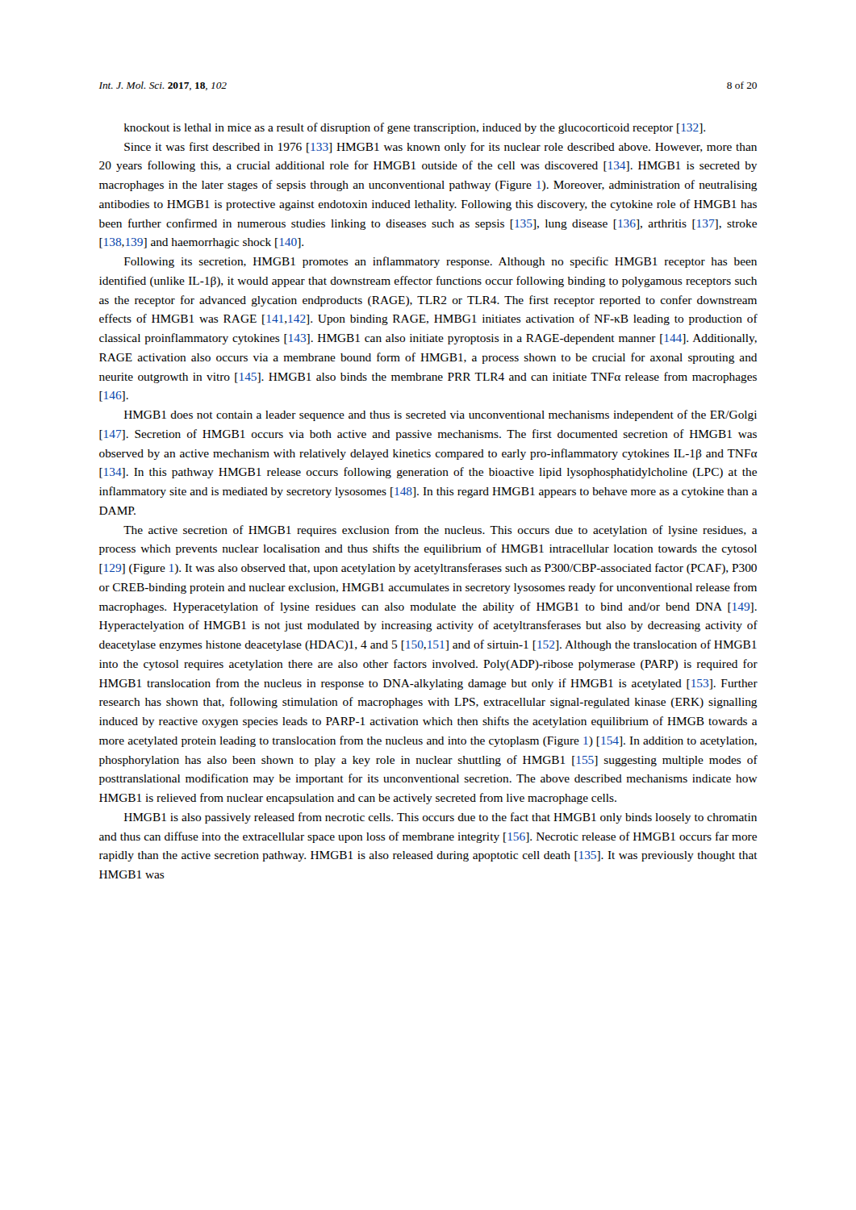Int. J. Mol. Sci. 2017, 18, 102 8 of 20
knockout is lethal in mice as a result of disruption of gene transcription, induced by the glucocorticoid receptor [132].
Since it was first described in 1976 [133] HMGB1 was known only for its nuclear role described above. However, more than 20 years following this, a crucial additional role for HMGB1 outside of the cell was discovered [134]. HMGB1 is secreted by macrophages in the later stages of sepsis through an unconventional pathway (Figure 1). Moreover, administration of neutralising antibodies to HMGB1 is protective against endotoxin induced lethality. Following this discovery, the cytokine role of HMGB1 has been further confirmed in numerous studies linking to diseases such as sepsis [135], lung disease [136], arthritis [137], stroke [138,139] and haemorrhagic shock [140].
Following its secretion, HMGB1 promotes an inflammatory response. Although no specific HMGB1 receptor has been identified (unlike IL-1β), it would appear that downstream effector functions occur following binding to polygamous receptors such as the receptor for advanced glycation endproducts (RAGE), TLR2 or TLR4. The first receptor reported to confer downstream effects of HMGB1 was RAGE [141,142]. Upon binding RAGE, HMBG1 initiates activation of NF-κB leading to production of classical proinflammatory cytokines [143]. HMGB1 can also initiate pyroptosis in a RAGE-dependent manner [144]. Additionally, RAGE activation also occurs via a membrane bound form of HMGB1, a process shown to be crucial for axonal sprouting and neurite outgrowth in vitro [145]. HMGB1 also binds the membrane PRR TLR4 and can initiate TNFα release from macrophages [146].
HMGB1 does not contain a leader sequence and thus is secreted via unconventional mechanisms independent of the ER/Golgi [147]. Secretion of HMGB1 occurs via both active and passive mechanisms. The first documented secretion of HMGB1 was observed by an active mechanism with relatively delayed kinetics compared to early pro-inflammatory cytokines IL-1β and TNFα [134]. In this pathway HMGB1 release occurs following generation of the bioactive lipid lysophosphatidylcholine (LPC) at the inflammatory site and is mediated by secretory lysosomes [148]. In this regard HMGB1 appears to behave more as a cytokine than a DAMP.
The active secretion of HMGB1 requires exclusion from the nucleus. This occurs due to acetylation of lysine residues, a process which prevents nuclear localisation and thus shifts the equilibrium of HMGB1 intracellular location towards the cytosol [129] (Figure 1). It was also observed that, upon acetylation by acetyltransferases such as P300/CBP-associated factor (PCAF), P300 or CREB-binding protein and nuclear exclusion, HMGB1 accumulates in secretory lysosomes ready for unconventional release from macrophages. Hyperacetylation of lysine residues can also modulate the ability of HMGB1 to bind and/or bend DNA [149]. Hyperactelyation of HMGB1 is not just modulated by increasing activity of acetyltransferases but also by decreasing activity of deacetylase enzymes histone deacetylase (HDAC)1, 4 and 5 [150,151] and of sirtuin-1 [152]. Although the translocation of HMGB1 into the cytosol requires acetylation there are also other factors involved. Poly(ADP)-ribose polymerase (PARP) is required for HMGB1 translocation from the nucleus in response to DNA-alkylating damage but only if HMGB1 is acetylated [153]. Further research has shown that, following stimulation of macrophages with LPS, extracellular signal-regulated kinase (ERK) signalling induced by reactive oxygen species leads to PARP-1 activation which then shifts the acetylation equilibrium of HMGB towards a more acetylated protein leading to translocation from the nucleus and into the cytoplasm (Figure 1) [154]. In addition to acetylation, phosphorylation has also been shown to play a key role in nuclear shuttling of HMGB1 [155] suggesting multiple modes of posttranslational modification may be important for its unconventional secretion. The above described mechanisms indicate how HMGB1 is relieved from nuclear encapsulation and can be actively secreted from live macrophage cells.
HMGB1 is also passively released from necrotic cells. This occurs due to the fact that HMGB1 only binds loosely to chromatin and thus can diffuse into the extracellular space upon loss of membrane integrity [156]. Necrotic release of HMGB1 occurs far more rapidly than the active secretion pathway. HMGB1 is also released during apoptotic cell death [135]. It was previously thought that HMGB1 was